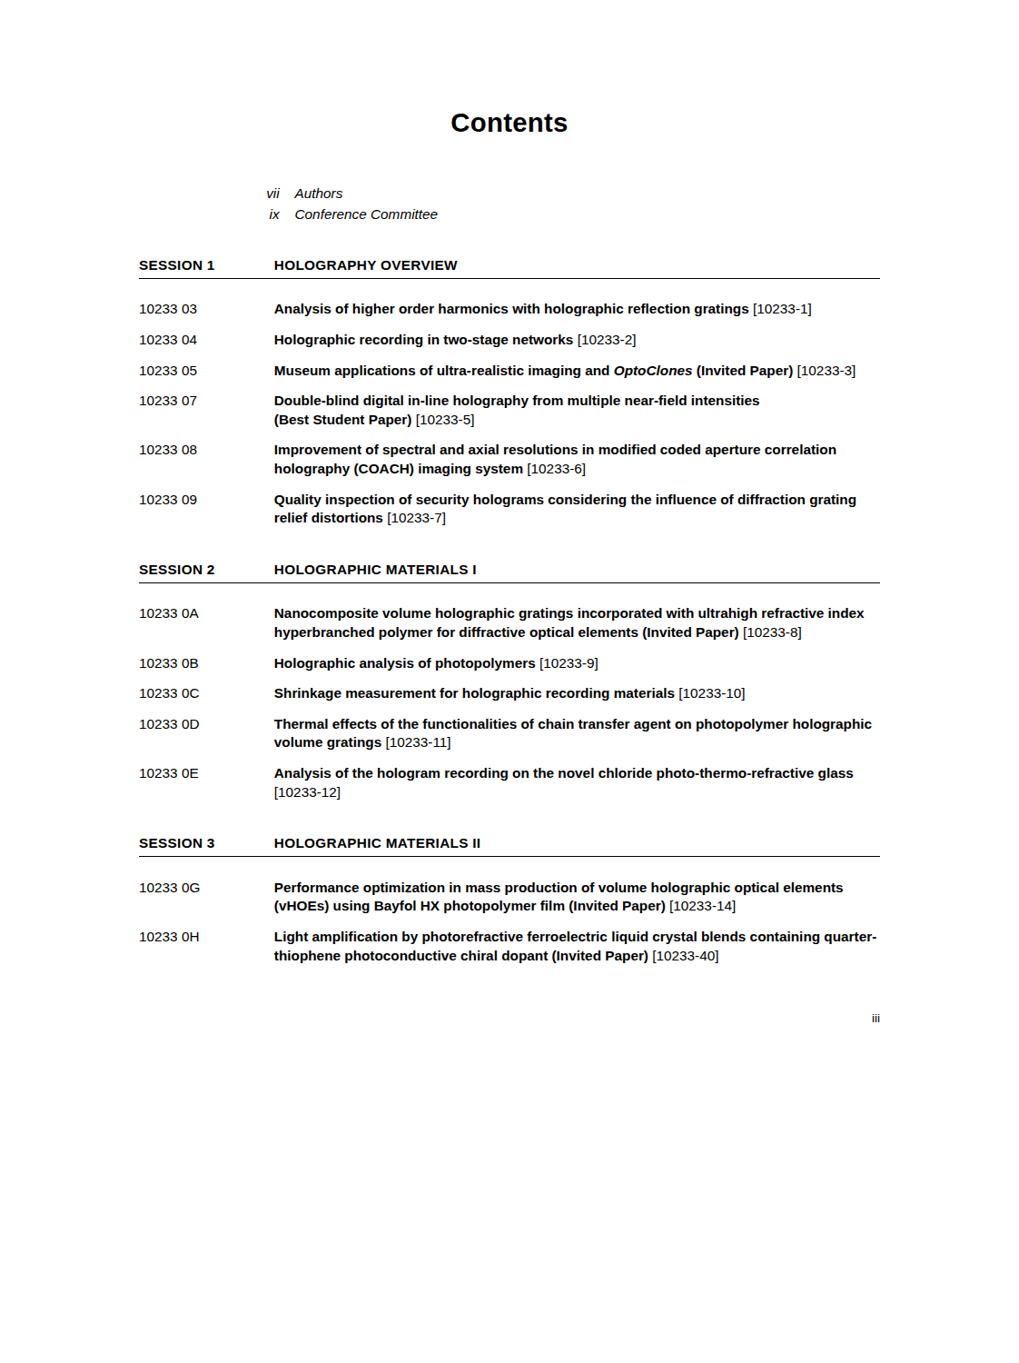Contents
| vii | Authors |
| ix | Conference Committee |
SESSION 1 HOLOGRAPHY OVERVIEW
| 10233 03 | Analysis of higher order harmonics with holographic reflection gratings [10233-1] |
| 10233 04 | Holographic recording in two-stage networks [10233-2] |
| 10233 05 | Museum applications of ultra-realistic imaging and OptoClones (Invited Paper) [10233-3] |
| 10233 07 | Double-blind digital in-line holography from multiple near-field intensities (Best Student Paper) [10233-5] |
| 10233 08 | Improvement of spectral and axial resolutions in modified coded aperture correlation holography (COACH) imaging system [10233-6] |
| 10233 09 | Quality inspection of security holograms considering the influence of diffraction grating relief distortions [10233-7] |
SESSION 2 HOLOGRAPHIC MATERIALS I
| 10233 0A | Nanocomposite volume holographic gratings incorporated with ultrahigh refractive index hyperbranched polymer for diffractive optical elements (Invited Paper) [10233-8] |
| 10233 0B | Holographic analysis of photopolymers [10233-9] |
| 10233 0C | Shrinkage measurement for holographic recording materials [10233-10] |
| 10233 0D | Thermal effects of the functionalities of chain transfer agent on photopolymer holographic volume gratings [10233-11] |
| 10233 0E | Analysis of the hologram recording on the novel chloride photo-thermo-refractive glass [10233-12] |
SESSION 3 HOLOGRAPHIC MATERIALS II
| 10233 0G | Performance optimization in mass production of volume holographic optical elements (vHOEs) using Bayfol HX photopolymer film (Invited Paper) [10233-14] |
| 10233 0H | Light amplification by photorefractive ferroelectric liquid crystal blends containing quarter-thiophene photoconductive chiral dopant (Invited Paper) [10233-40] |
iii